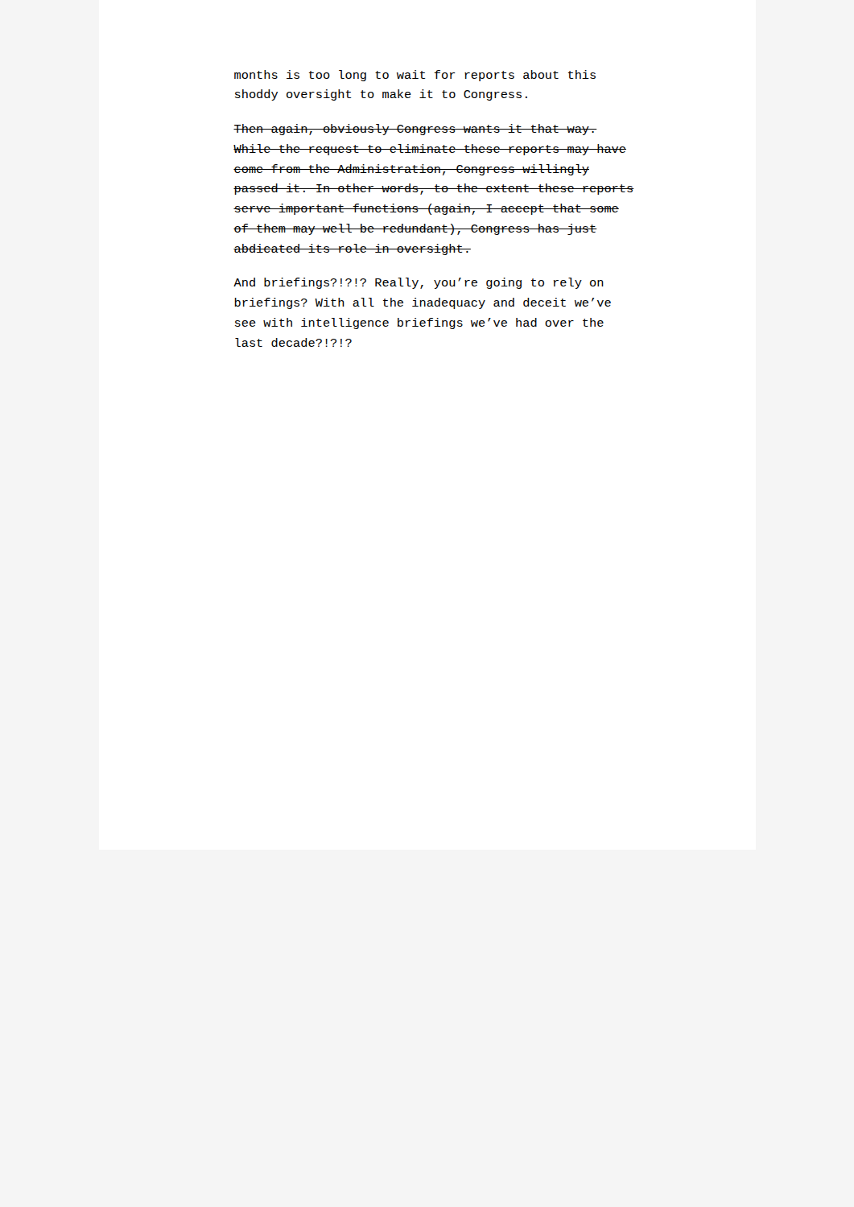months is too long to wait for reports about this shoddy oversight to make it to Congress.
Then again, obviously Congress wants it that way. While the request to eliminate these reports may have come from the Administration, Congress willingly passed it. In other words, to the extent these reports serve important functions (again, I accept that some of them may well be redundant), Congress has just abdicated its role in oversight.
And briefings?!?!? Really, you’re going to rely on briefings? With all the inadequacy and deceit we’ve see with intelligence briefings we’ve had over the last decade?!?!?